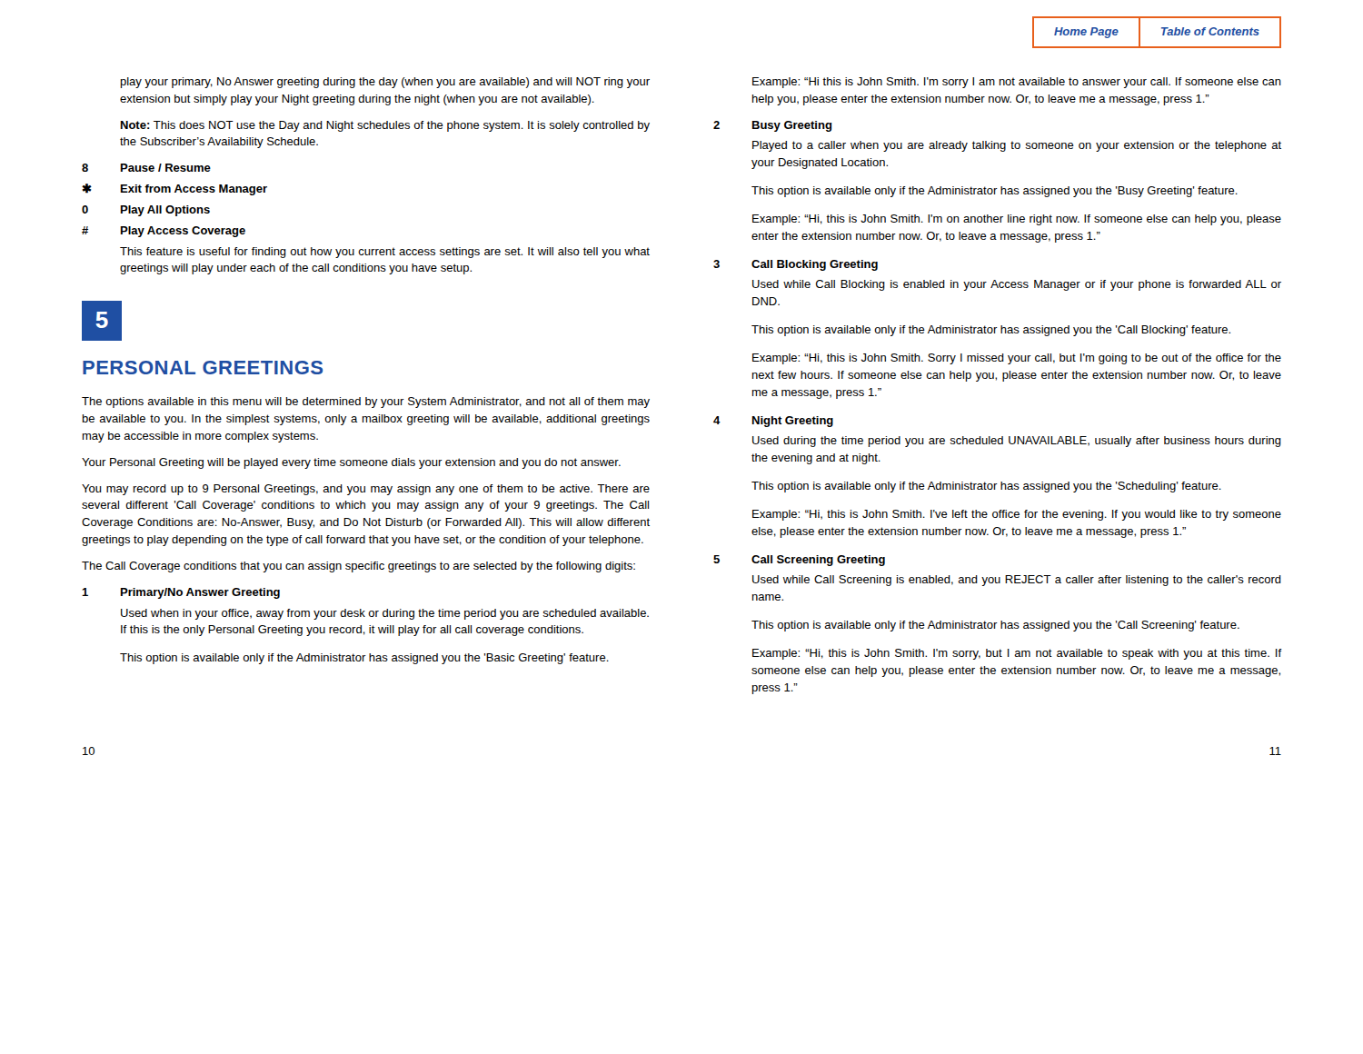Home Page Table of Contents
play your primary, No Answer greeting during the day (when you are available) and will NOT ring your extension but simply play your Night greeting during the night (when you are not available).
Note: This does NOT use the Day and Night schedules of the phone system. It is solely controlled by the Subscriber’s Availability Schedule.
8
Pause / Resume
✱
Exit from Access Manager
0
Play All Options
#
Play Access Coverage
This feature is useful for finding out how you current access settings are set. It will also tell you what greetings will play under each of the call conditions you have setup.
5
PERSONAL GREETINGS
The options available in this menu will be determined by your System Administrator, and not all of them may be available to you. In the simplest systems, only a mailbox greeting will be available, additional greetings may be accessible in more complex systems.
Your Personal Greeting will be played every time someone dials your extension and you do not answer.
You may record up to 9 Personal Greetings, and you may assign any one of them to be active. There are several different 'Call Coverage' conditions to which you may assign any of your 9 greetings. The Call Coverage Conditions are: No-Answer, Busy, and Do Not Disturb (or Forwarded All). This will allow different greetings to play depending on the type of call forward that you have set, or the condition of your telephone.
The Call Coverage conditions that you can assign specific greetings to are selected by the following digits:
1
Primary/No Answer Greeting
Used when in your office, away from your desk or during the time period you are scheduled available. If this is the only Personal Greeting you record, it will play for all call coverage conditions.
This option is available only if the Administrator has assigned you the 'Basic Greeting' feature.
Example: “Hi this is John Smith. I'm sorry I am not available to answer your call. If someone else can help you, please enter the extension number now. Or, to leave me a message, press 1.”
2
Busy Greeting
Played to a caller when you are already talking to someone on your extension or the telephone at your Designated Location.
This option is available only if the Administrator has assigned you the 'Busy Greeting' feature.
Example: “Hi, this is John Smith. I'm on another line right now. If someone else can help you, please enter the extension number now. Or, to leave a message, press 1.”
3
Call Blocking Greeting
Used while Call Blocking is enabled in your Access Manager or if your phone is forwarded ALL or DND.
This option is available only if the Administrator has assigned you the 'Call Blocking' feature.
Example: “Hi, this is John Smith. Sorry I missed your call, but I'm going to be out of the office for the next few hours. If someone else can help you, please enter the extension number now. Or, to leave me a message, press 1.”
4
Night Greeting
Used during the time period you are scheduled UNAVAILABLE, usually after business hours during the evening and at night.
This option is available only if the Administrator has assigned you the 'Scheduling' feature.
Example: “Hi, this is John Smith. I've left the office for the evening. If you would like to try someone else, please enter the extension number now. Or, to leave me a message, press 1.”
5
Call Screening Greeting
Used while Call Screening is enabled, and you REJECT a caller after listening to the caller's record name.
This option is available only if the Administrator has assigned you the 'Call Screening' feature.
Example: “Hi, this is John Smith. I'm sorry, but I am not available to speak with you at this time. If someone else can help you, please enter the extension number now. Or, to leave me a message, press 1.”
10
11